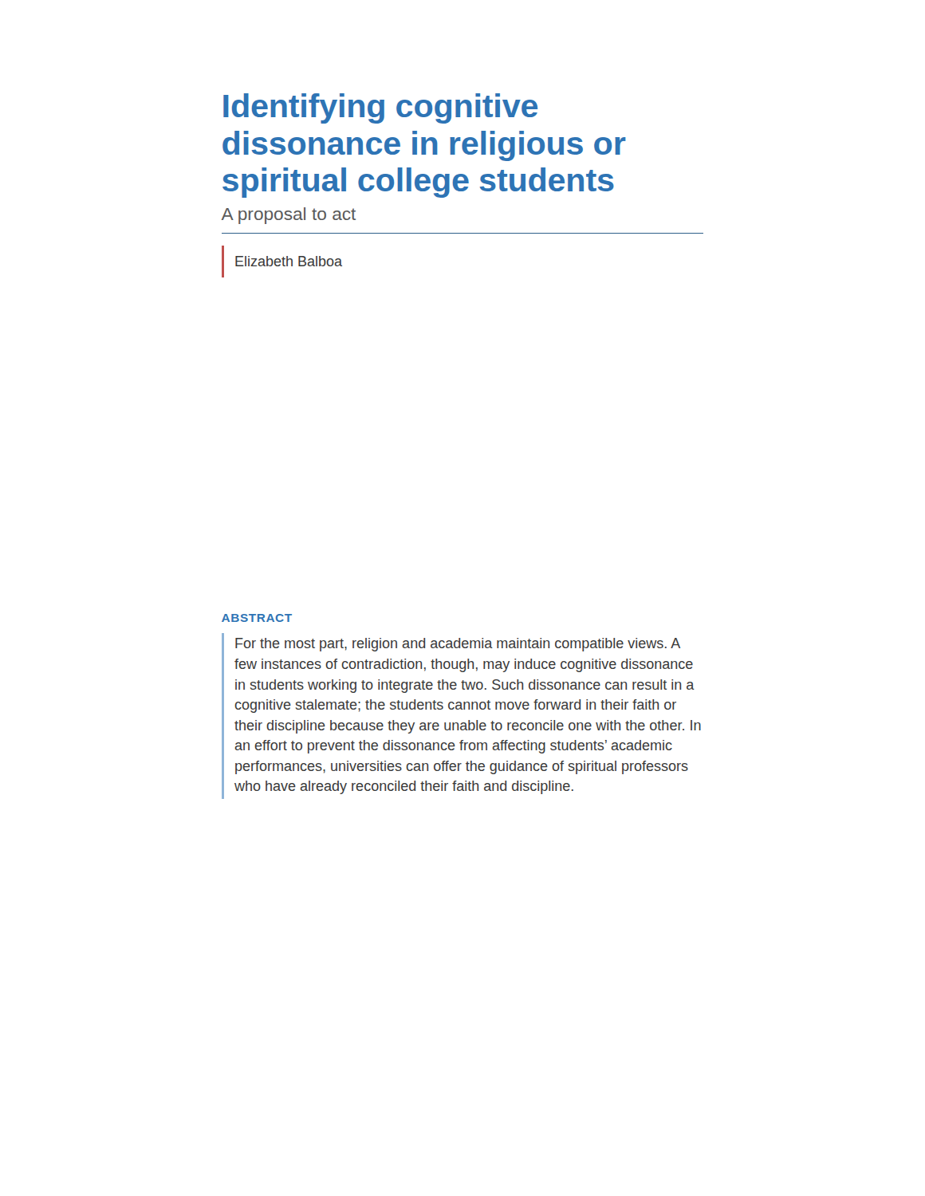Identifying cognitive dissonance in religious or spiritual college students
A proposal to act
Elizabeth Balboa
Abstract
For the most part, religion and academia maintain compatible views. A few instances of contradiction, though, may induce cognitive dissonance in students working to integrate the two. Such dissonance can result in a cognitive stalemate; the students cannot move forward in their faith or their discipline because they are unable to reconcile one with the other. In an effort to prevent the dissonance from affecting students’ academic performances, universities can offer the guidance of spiritual professors who have already reconciled their faith and discipline.